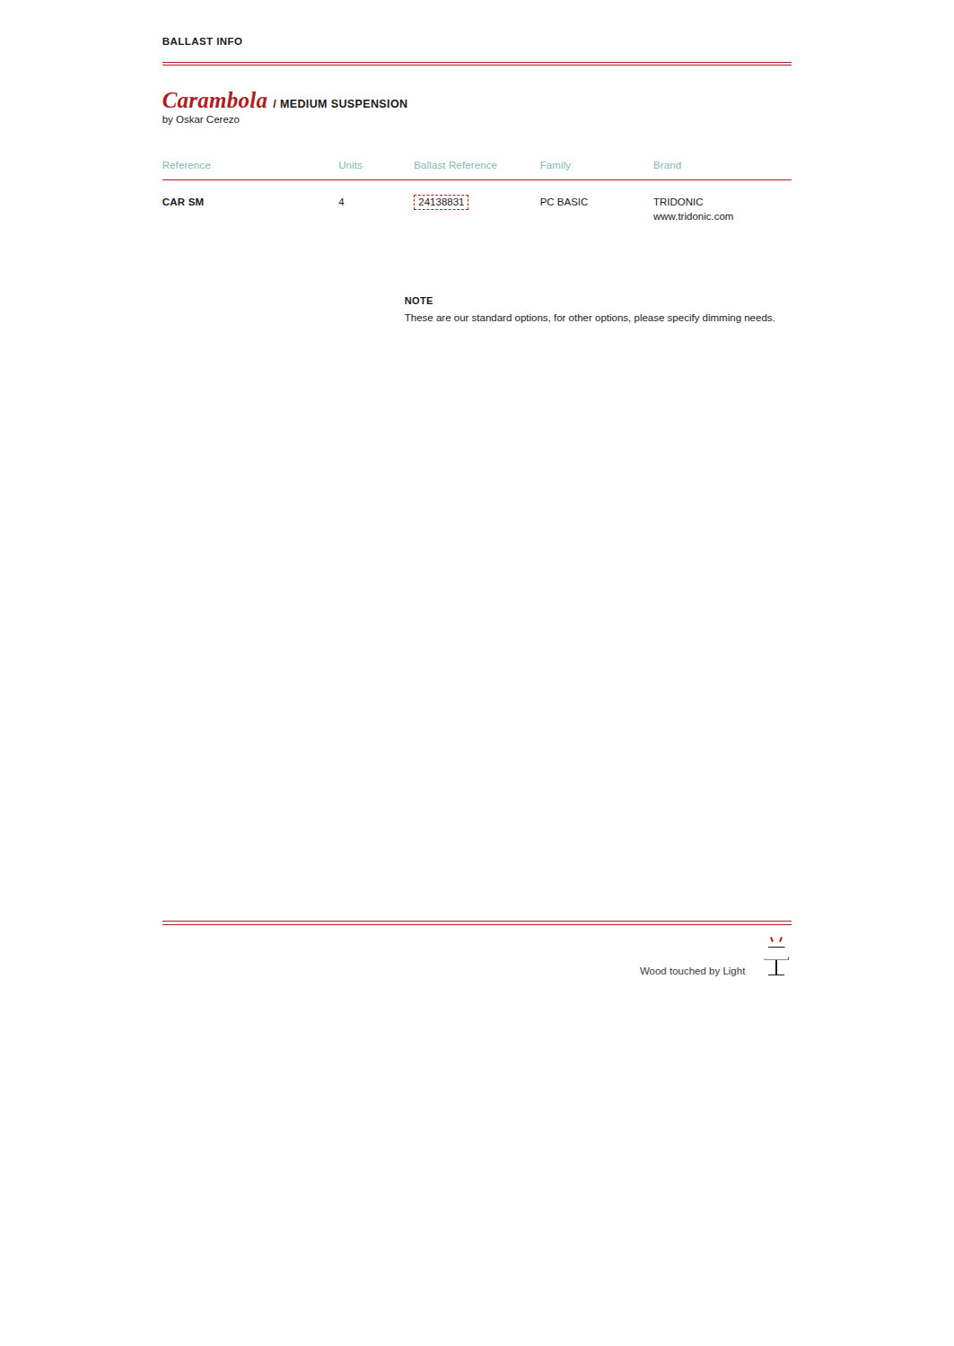BALLAST INFO
Carambola/ MEDIUM SUSPENSION
by Oskar Cerezo
| Reference | Units | Ballast Reference | Family | Brand |
| --- | --- | --- | --- | --- |
| CAR SM | 4 | 24138831 | PC BASIC | TRIDONIC www.tridonic.com |
NOTE
These are our standard options, for other options, please specify dimming needs.
Wood touched by Light